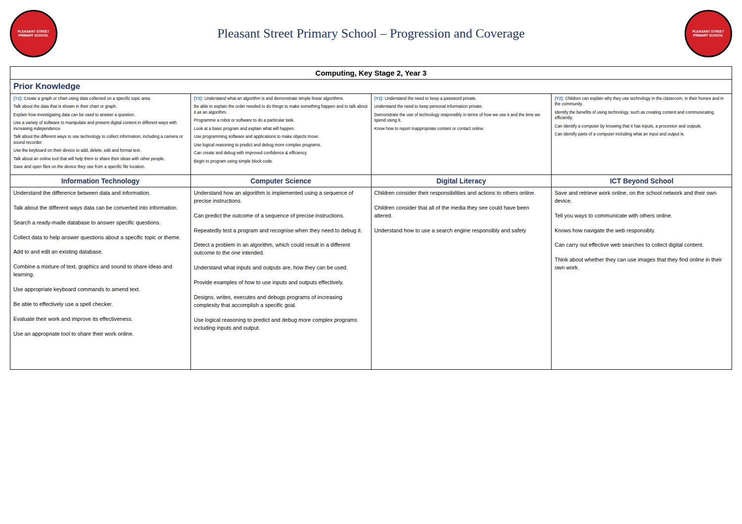PLEASANT STREET
PRIMARY SCHOOL
Pleasant Street Primary School – Progression and Coverage
PLEASANT STREET
PRIMARY SCHOOL
| Computing, Key Stage 2, Year 3 |
| --- |
| Prior Knowledge |
| (Y2): Create a graph or chart using data collected on a specific topic area. Talk about the data that is shown in their chart or graph. Explain how investigating data can be used to answer a question. Use a variety of software to manipulate and present digital content in different ways with increasing independence. Talk about the different ways to use technology to collect information, including a camera or sound recorder. Use the keyboard on their device to add, delete, edit and format text. Talk about an online tool that will help them to share their ideas with other people. Save and open files on the device they use from a specific file location. | (Y2): Understand what an algorithm is and demonstrate simple linear algorithms. Be able to explain the order needed to do things to make something happen and to talk about it as an algorithm. Programme a robot or software to do a particular task. Look at a basic program and explain what will happen. Use programming software and applications to make objects move. Use logical reasoning to predict and debug more complex programs. Can create and debug with improved confidence & efficiency. Begin to program using simple block code. | (Y2): Understand the need to keep a password private. Understand the need to keep personal information private. Demonstrate the use of technology responsibly in terms of how we use it and the time we spend using it. Know how to report inappropriate content or contact online. | (Y2): Children can explain why they use technology in the classroom, in their homes and in the community. Identify the benefits of using technology, such as creating content and communicating efficiently. Can identify a computer by knowing that it has inputs, a processor and outputs. Can identify parts of a computer including what an input and output is. |
| Information Technology | Computer Science | Digital Literacy | ICT Beyond School |
| Understand the difference between data and information. Talk about the different ways data can be converted into information. Search a ready-made database to answer specific questions. Collect data to help answer questions about a specific topic or theme. Add to and edit an existing database. Combine a mixture of text, graphics and sound to share ideas and learning. Use appropriate keyboard commands to amend text. Be able to effectively use a spell checker. Evaluate their work and improve its effectiveness. Use an appropriate tool to share their work online. | Understand how an algorithm is implemented using a sequence of precise instructions. Can predict the outcome of a sequence of precise instructions. Repeatedly test a program and recognise when they need to debug it. Detect a problem in an algorithm, which could result in a different outcome to the one intended. Understand what inputs and outputs are, how they can be used. Provide examples of how to use inputs and outputs effectively. Designs, writes, executes and debugs programs of increasing complexity that accomplish a specific goal. Use logical reasoning to predict and debug more complex programs including inputs and output. | Children consider their responsibilities and actions to others online. Children consider that all of the media they see could have been altered. Understand how to use a search engine responsibly and safety | Save and retrieve work online, on the school network and their own device. Tell you ways to communicate with others online. Knows how navigate the web responsibly. Can carry out effective web searches to collect digital content. Think about whether they can use images that they find online in their own work. |